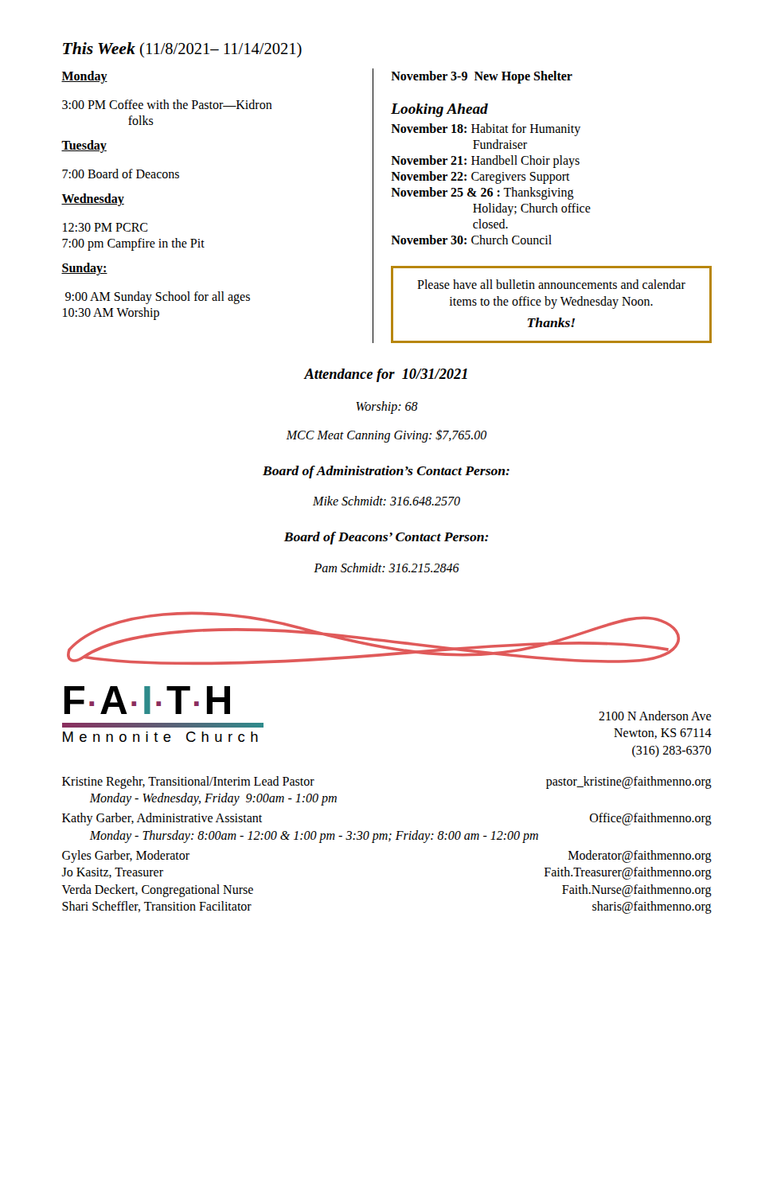This Week (11/8/2021– 11/14/2021)
Monday
3:00 PM Coffee with the Pastor—Kidron
folks
Tuesday
7:00 Board of Deacons
Wednesday
12:30 PM PCRC
7:00 pm Campfire in the Pit
Sunday:
9:00 AM Sunday School for all ages
10:30 AM Worship
November 3-9 New Hope Shelter
Looking Ahead
November 18: Habitat for Humanity Fundraiser
November 21: Handbell Choir plays
November 22: Caregivers Support
November 25 & 26 : Thanksgiving Holiday; Church office closed.
November 30: Church Council
Please have all bulletin announcements and calendar items to the office by Wednesday Noon. Thanks!
Attendance for 10/31/2021
Worship: 68
MCC Meat Canning Giving: $7,765.00
Board of Administration’s Contact Person:
Mike Schmidt: 316.648.2570
Board of Deacons’ Contact Person:
Pam Schmidt: 316.215.2846
F·A·I·T·H
Mennonite Church
2100 N Anderson Ave
Newton, KS 67114
(316) 283-6370
| Kristine Regehr, Transitional/Interim Lead Pastor | pastor_kristine@faithmenno.org |
| Monday - Wednesday, Friday 9:00am - 1:00 pm |
| Kathy Garber, Administrative Assistant | Office@faithmenno.org |
| Monday - Thursday: 8:00am - 12:00 & 1:00 pm - 3:30 pm; Friday: 8:00 am - 12:00 pm |
| Gyles Garber, Moderator | Moderator@faithmenno.org |
| Jo Kasitz, Treasurer | Faith.Treasurer@faithmenno.org |
| Verda Deckert, Congregational Nurse | Faith.Nurse@faithmenno.org |
| Shari Scheffler, Transition Facilitator | sharis@faithmenno.org |